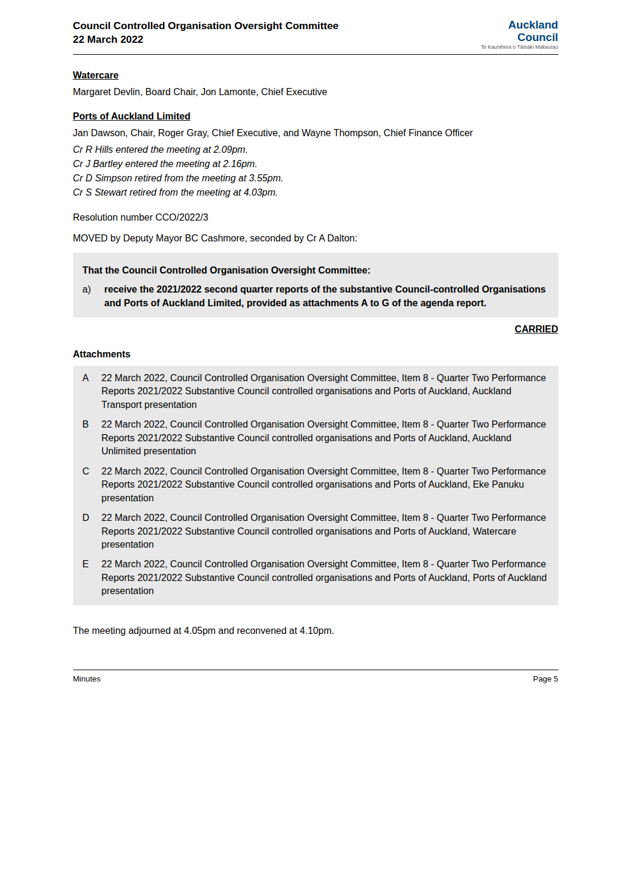Council Controlled Organisation Oversight Committee
22 March 2022
Auckland
Council Te Kaunihera o Tāmaki Makaurau
Watercare
Margaret Devlin, Board Chair, Jon Lamonte, Chief Executive
Ports of Auckland Limited
Jan Dawson, Chair, Roger Gray, Chief Executive, and Wayne Thompson, Chief Finance Officer
Cr R Hills entered the meeting at 2.09pm.
Cr J Bartley entered the meeting at 2.16pm.
Cr D Simpson retired from the meeting at 3.55pm.
Cr S Stewart retired from the meeting at 4.03pm.
Resolution number CCO/2022/3
MOVED by Deputy Mayor BC Cashmore, seconded by Cr A Dalton:
That the Council Controlled Organisation Oversight Committee:
a) receive the 2021/2022 second quarter reports of the substantive Council-controlled Organisations and Ports of Auckland Limited, provided as attachments A to G of the agenda report.
CARRIED
Attachments
A 22 March 2022, Council Controlled Organisation Oversight Committee, Item 8 - Quarter Two Performance Reports 2021/2022 Substantive Council controlled organisations and Ports of Auckland, Auckland Transport presentation
B 22 March 2022, Council Controlled Organisation Oversight Committee, Item 8 - Quarter Two Performance Reports 2021/2022 Substantive Council controlled organisations and Ports of Auckland, Auckland Unlimited presentation
C 22 March 2022, Council Controlled Organisation Oversight Committee, Item 8 - Quarter Two Performance Reports 2021/2022 Substantive Council controlled organisations and Ports of Auckland, Eke Panuku presentation
D 22 March 2022, Council Controlled Organisation Oversight Committee, Item 8 - Quarter Two Performance Reports 2021/2022 Substantive Council controlled organisations and Ports of Auckland, Watercare presentation
E 22 March 2022, Council Controlled Organisation Oversight Committee, Item 8 - Quarter Two Performance Reports 2021/2022 Substantive Council controlled organisations and Ports of Auckland, Ports of Auckland presentation
The meeting adjourned at 4.05pm and reconvened at 4.10pm.
Minutes Page 5